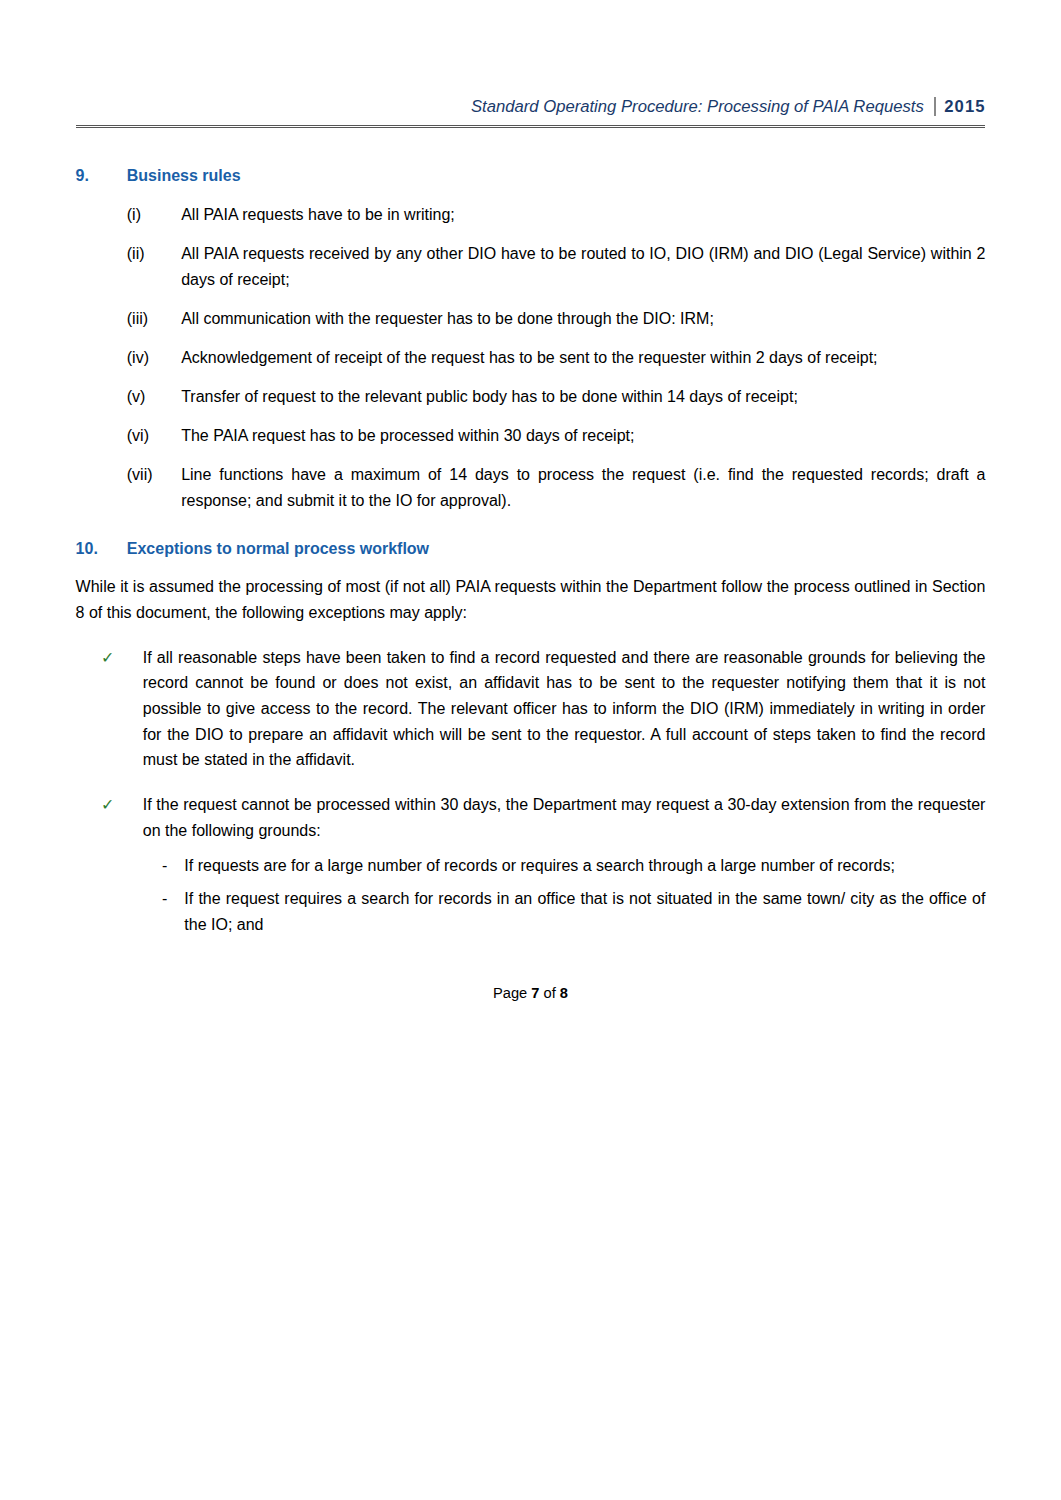Standard Operating Procedure: Processing of PAIA Requests 2015
9. Business rules
(i) All PAIA requests have to be in writing;
(ii) All PAIA requests received by any other DIO have to be routed to IO, DIO (IRM) and DIO (Legal Service) within 2 days of receipt;
(iii) All communication with the requester has to be done through the DIO: IRM;
(iv) Acknowledgement of receipt of the request has to be sent to the requester within 2 days of receipt;
(v) Transfer of request to the relevant public body has to be done within 14 days of receipt;
(vi) The PAIA request has to be processed within 30 days of receipt;
(vii) Line functions have a maximum of 14 days to process the request (i.e. find the requested records; draft a response; and submit it to the IO for approval).
10. Exceptions to normal process workflow
While it is assumed the processing of most (if not all) PAIA requests within the Department follow the process outlined in Section 8 of this document, the following exceptions may apply:
If all reasonable steps have been taken to find a record requested and there are reasonable grounds for believing the record cannot be found or does not exist, an affidavit has to be sent to the requester notifying them that it is not possible to give access to the record. The relevant officer has to inform the DIO (IRM) immediately in writing in order for the DIO to prepare an affidavit which will be sent to the requestor. A full account of steps taken to find the record must be stated in the affidavit.
If the request cannot be processed within 30 days, the Department may request a 30-day extension from the requester on the following grounds:
If requests are for a large number of records or requires a search through a large number of records;
If the request requires a search for records in an office that is not situated in the same town/ city as the office of the IO; and
Page 7 of 8